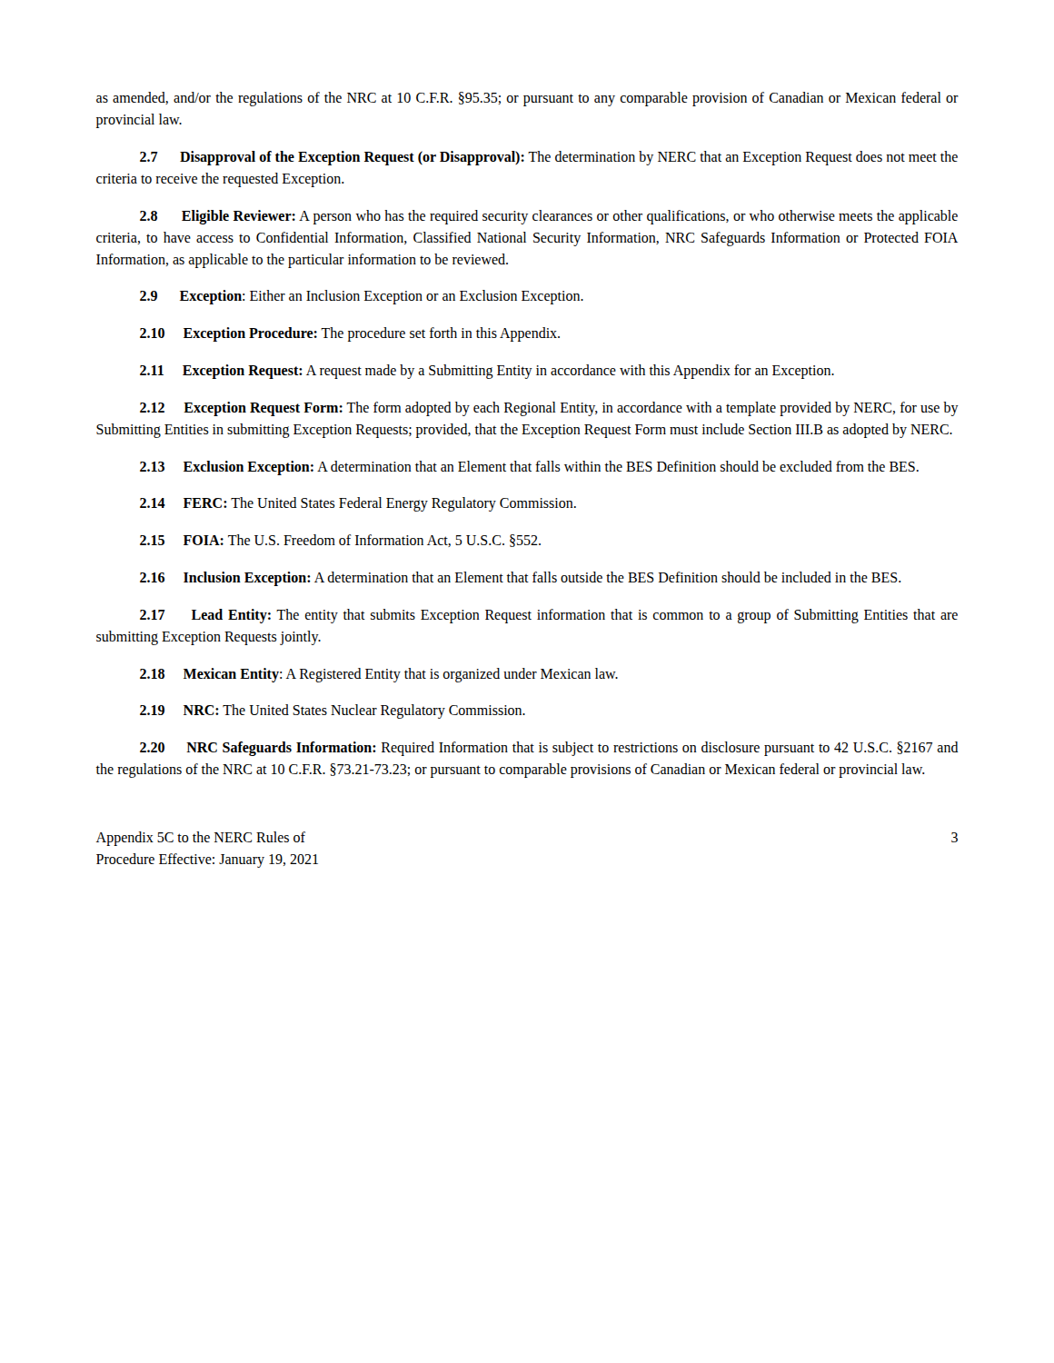as amended, and/or the regulations of the NRC at 10 C.F.R. §95.35; or pursuant to any comparable provision of Canadian or Mexican federal or provincial law.
2.7 Disapproval of the Exception Request (or Disapproval): The determination by NERC that an Exception Request does not meet the criteria to receive the requested Exception.
2.8 Eligible Reviewer: A person who has the required security clearances or other qualifications, or who otherwise meets the applicable criteria, to have access to Confidential Information, Classified National Security Information, NRC Safeguards Information or Protected FOIA Information, as applicable to the particular information to be reviewed.
2.9 Exception: Either an Inclusion Exception or an Exclusion Exception.
2.10 Exception Procedure: The procedure set forth in this Appendix.
2.11 Exception Request: A request made by a Submitting Entity in accordance with this Appendix for an Exception.
2.12 Exception Request Form: The form adopted by each Regional Entity, in accordance with a template provided by NERC, for use by Submitting Entities in submitting Exception Requests; provided, that the Exception Request Form must include Section III.B as adopted by NERC.
2.13 Exclusion Exception: A determination that an Element that falls within the BES Definition should be excluded from the BES.
2.14 FERC: The United States Federal Energy Regulatory Commission.
2.15 FOIA: The U.S. Freedom of Information Act, 5 U.S.C. §552.
2.16 Inclusion Exception: A determination that an Element that falls outside the BES Definition should be included in the BES.
2.17 Lead Entity: The entity that submits Exception Request information that is common to a group of Submitting Entities that are submitting Exception Requests jointly.
2.18 Mexican Entity: A Registered Entity that is organized under Mexican law.
2.19 NRC: The United States Nuclear Regulatory Commission.
2.20 NRC Safeguards Information: Required Information that is subject to restrictions on disclosure pursuant to 42 U.S.C. §2167 and the regulations of the NRC at 10 C.F.R. §73.21-73.23; or pursuant to comparable provisions of Canadian or Mexican federal or provincial law.
Appendix 5C to the NERC Rules of
Procedure Effective: January 19, 2021
3